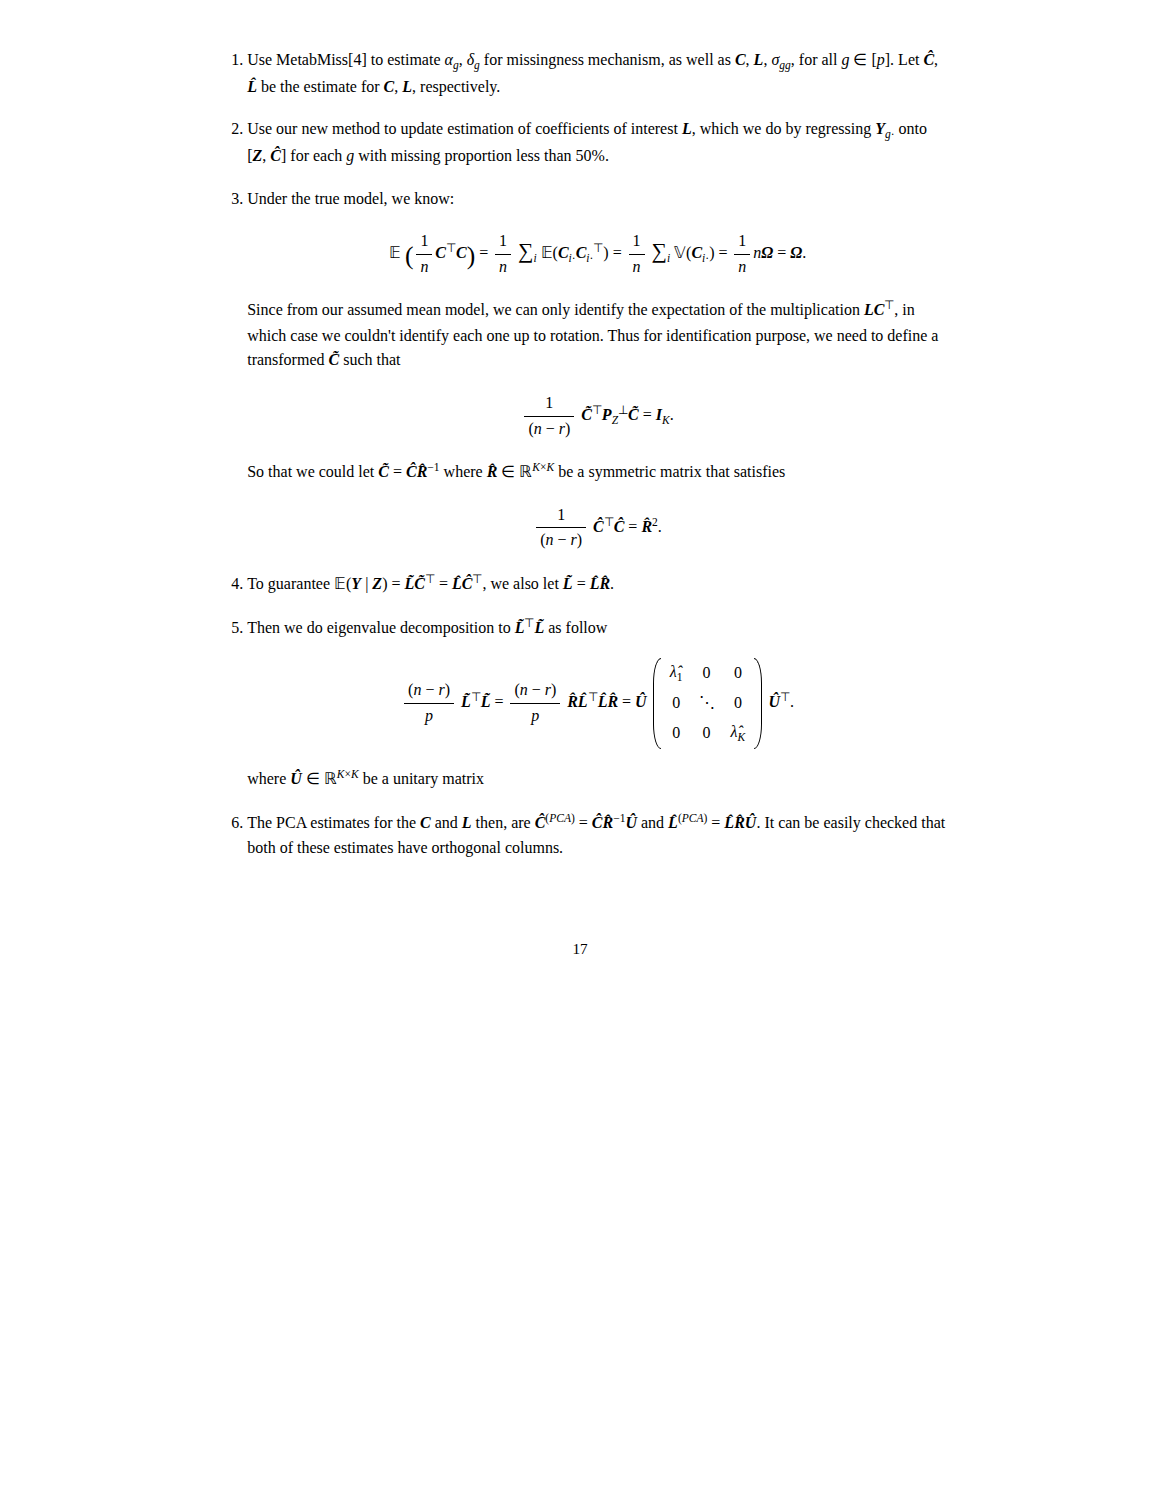Use MetabMiss[4] to estimate αg, δg for missingness mechanism, as well as C, L, σgg, for all g ∈ [p]. Let Ĉ, L̂ be the estimate for C, L, respectively.
Use our new method to update estimation of coefficients of interest L, which we do by regressing Yg· onto [Z, Ĉ] for each g with missing proportion less than 50%.
Under the true model, we know:
𝔼 (1 n C⊤C) = 1 n ∑i 𝔼(Ci·Ci·⊤) = 1 n ∑i 𝕍(Ci·) = 1 n nΩ = Ω.
Since from our assumed mean model, we can only identify the expectation of the multiplication LC⊤, in which case we couldn't identify each one up to rotation. Thus for identification purpose, we need to define a transformed C̃ such that
1(n − r) C̃⊤PZ⊥C̃ = IK.
So that we could let C̃ = ĈR̂−1 where R̂ ∈ ℝK×K be a symmetric matrix that satisfies
1(n − r) Ĉ⊤Ĉ = R̂2.
To guarantee 𝔼(Y | Z) = L̃C̃⊤ = L̂Ĉ⊤, we also let L̃ = L̂R̂.
Then we do eigenvalue decomposition to L̃⊤L̃ as follow
(n − r) p L̃⊤L̃ = (n − r) p R̂L̂⊤L̂R̂ = Û
| λ̂ 1 | 0 | 0 |
| 0 | ⋱ | 0 |
| 0 | 0 | λ̂ K |
Û⊤.
where Û ∈ ℝK×K be a unitary matrix
The PCA estimates for the C and L then, are Ĉ(PCA) = ĈR̂−1Û and L̂(PCA) = L̂R̂Û. It can be easily checked that both of these estimates have orthogonal columns.
17